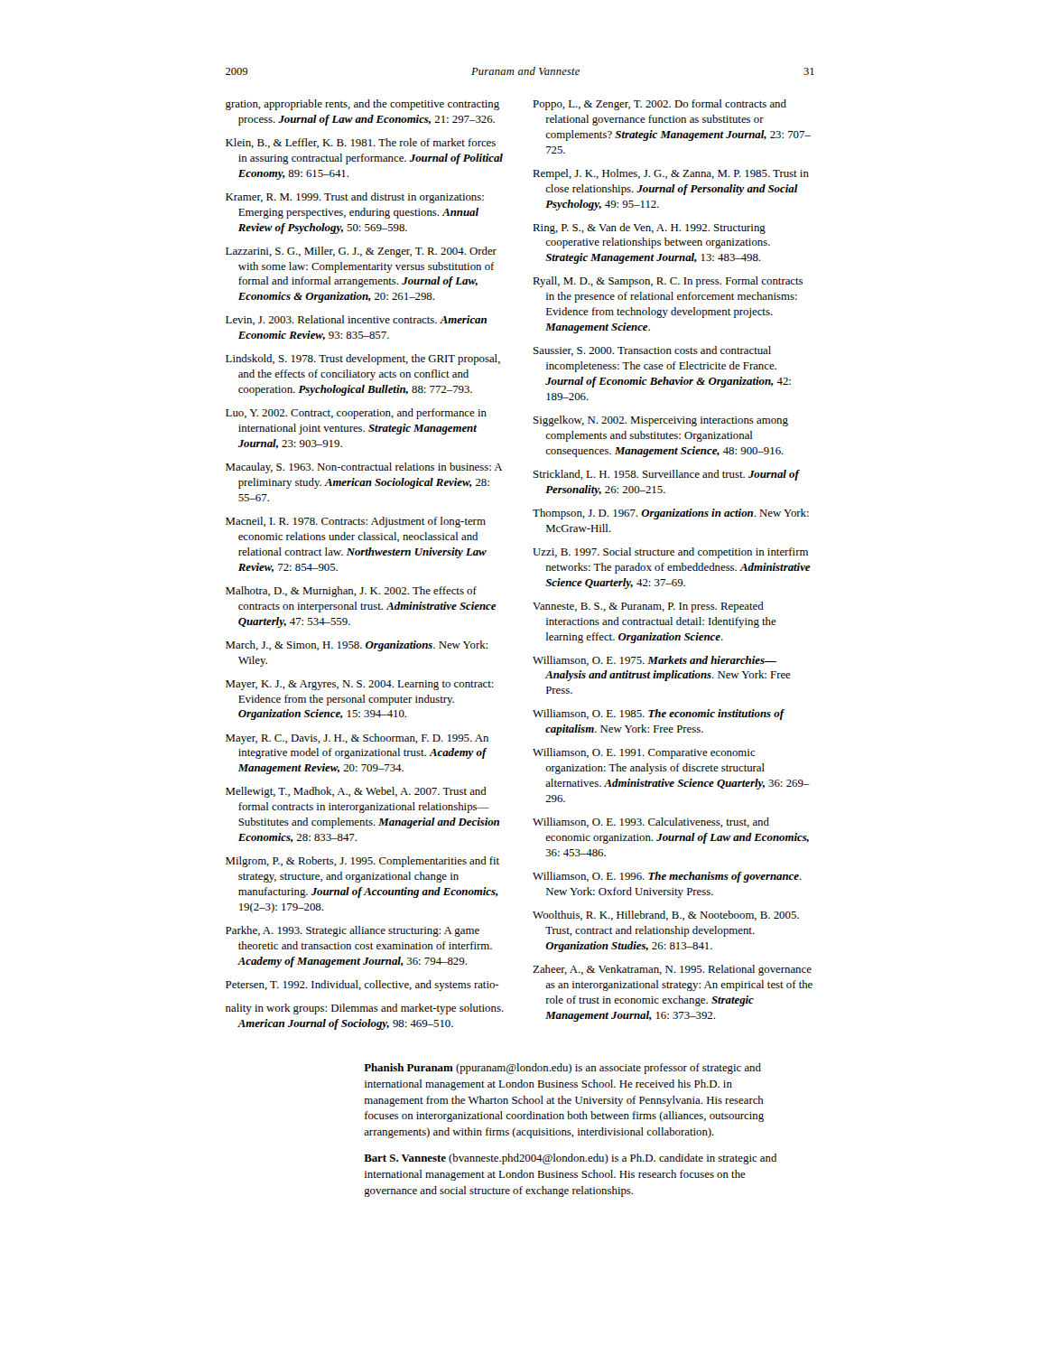2009 Puranam and Vanneste 31
gration, appropriable rents, and the competitive contracting process. Journal of Law and Economics, 21: 297–326.
Klein, B., & Leffler, K. B. 1981. The role of market forces in assuring contractual performance. Journal of Political Economy, 89: 615–641.
Kramer, R. M. 1999. Trust and distrust in organizations: Emerging perspectives, enduring questions. Annual Review of Psychology, 50: 569–598.
Lazzarini, S. G., Miller, G. J., & Zenger, T. R. 2004. Order with some law: Complementarity versus substitution of formal and informal arrangements. Journal of Law, Economics & Organization, 20: 261–298.
Levin, J. 2003. Relational incentive contracts. American Economic Review, 93: 835–857.
Lindskold, S. 1978. Trust development, the GRIT proposal, and the effects of conciliatory acts on conflict and cooperation. Psychological Bulletin, 88: 772–793.
Luo, Y. 2002. Contract, cooperation, and performance in international joint ventures. Strategic Management Journal, 23: 903–919.
Macaulay, S. 1963. Non-contractual relations in business: A preliminary study. American Sociological Review, 28: 55–67.
Macneil, I. R. 1978. Contracts: Adjustment of long-term economic relations under classical, neoclassical and relational contract law. Northwestern University Law Review, 72: 854–905.
Malhotra, D., & Murnighan, J. K. 2002. The effects of contracts on interpersonal trust. Administrative Science Quarterly, 47: 534–559.
March, J., & Simon, H. 1958. Organizations. New York: Wiley.
Mayer, K. J., & Argyres, N. S. 2004. Learning to contract: Evidence from the personal computer industry. Organization Science, 15: 394–410.
Mayer, R. C., Davis, J. H., & Schoorman, F. D. 1995. An integrative model of organizational trust. Academy of Management Review, 20: 709–734.
Mellewigt, T., Madhok, A., & Webel, A. 2007. Trust and formal contracts in interorganizational relationships—Substitutes and complements. Managerial and Decision Economics, 28: 833–847.
Milgrom, P., & Roberts, J. 1995. Complementarities and fit strategy, structure, and organizational change in manufacturing. Journal of Accounting and Economics, 19(2–3): 179–208.
Parkhe, A. 1993. Strategic alliance structuring: A game theoretic and transaction cost examination of interfirm. Academy of Management Journal, 36: 794–829.
Petersen, T. 1992. Individual, collective, and systems ratio-
nality in work groups: Dilemmas and market-type solutions. American Journal of Sociology, 98: 469–510.
Poppo, L., & Zenger, T. 2002. Do formal contracts and relational governance function as substitutes or complements? Strategic Management Journal, 23: 707–725.
Rempel, J. K., Holmes, J. G., & Zanna, M. P. 1985. Trust in close relationships. Journal of Personality and Social Psychology, 49: 95–112.
Ring, P. S., & Van de Ven, A. H. 1992. Structuring cooperative relationships between organizations. Strategic Management Journal, 13: 483–498.
Ryall, M. D., & Sampson, R. C. In press. Formal contracts in the presence of relational enforcement mechanisms: Evidence from technology development projects. Management Science.
Saussier, S. 2000. Transaction costs and contractual incompleteness: The case of Electricite de France. Journal of Economic Behavior & Organization, 42: 189–206.
Siggelkow, N. 2002. Misperceiving interactions among complements and substitutes: Organizational consequences. Management Science, 48: 900–916.
Strickland, L. H. 1958. Surveillance and trust. Journal of Personality, 26: 200–215.
Thompson, J. D. 1967. Organizations in action. New York: McGraw-Hill.
Uzzi, B. 1997. Social structure and competition in interfirm networks: The paradox of embeddedness. Administrative Science Quarterly, 42: 37–69.
Vanneste, B. S., & Puranam, P. In press. Repeated interactions and contractual detail: Identifying the learning effect. Organization Science.
Williamson, O. E. 1975. Markets and hierarchies—Analysis and antitrust implications. New York: Free Press.
Williamson, O. E. 1985. The economic institutions of capitalism. New York: Free Press.
Williamson, O. E. 1991. Comparative economic organization: The analysis of discrete structural alternatives. Administrative Science Quarterly, 36: 269–296.
Williamson, O. E. 1993. Calculativeness, trust, and economic organization. Journal of Law and Economics, 36: 453–486.
Williamson, O. E. 1996. The mechanisms of governance. New York: Oxford University Press.
Woolthuis, R. K., Hillebrand, B., & Nooteboom, B. 2005. Trust, contract and relationship development. Organization Studies, 26: 813–841.
Zaheer, A., & Venkatraman, N. 1995. Relational governance as an interorganizational strategy: An empirical test of the role of trust in economic exchange. Strategic Management Journal, 16: 373–392.
Phanish Puranam (ppuranam@london.edu) is an associate professor of strategic and international management at London Business School. He received his Ph.D. in management from the Wharton School at the University of Pennsylvania. His research focuses on interorganizational coordination both between firms (alliances, outsourcing arrangements) and within firms (acquisitions, interdivisional collaboration).
Bart S. Vanneste (bvanneste.phd2004@london.edu) is a Ph.D. candidate in strategic and international management at London Business School. His research focuses on the governance and social structure of exchange relationships.